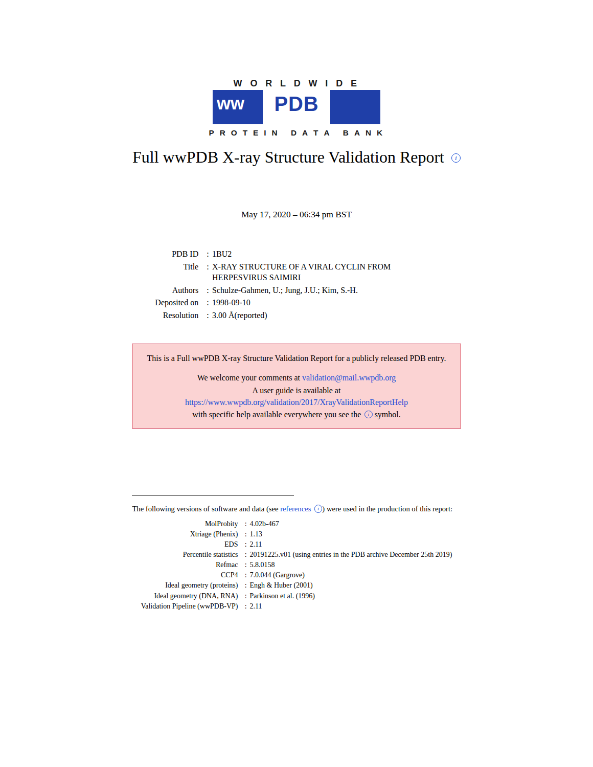W O R L D W I D E
ww
PDB
P R O T E I N D A T A B A N K
Full wwPDB X-ray Structure Validation Report i
May 17, 2020 – 06:34 pm BST
| PDB ID | : | 1BU2 |
| Title | : | X-RAY STRUCTURE OF A VIRAL CYCLIN FROM HERPESVIRUS SAIMIRI |
| Authors | : | Schulze-Gahmen, U.; Jung, J.U.; Kim, S.-H. |
| Deposited on | : | 1998-09-10 |
| Resolution | : | 3.00 Å(reported) |
This is a Full wwPDB X-ray Structure Validation Report for a publicly released PDB entry.
We welcome your comments at validation@mail.wwpdb.org
A user guide is available at
https://www.wwpdb.org/validation/2017/XrayValidationReportHelp
with specific help available everywhere you see the i symbol.
The following versions of software and data (see references i) were used in the production of this report:
| MolProbity | : | 4.02b-467 |
| Xtriage (Phenix) | : | 1.13 |
| EDS | : | 2.11 |
| Percentile statistics | : | 20191225.v01 (using entries in the PDB archive December 25th 2019) |
| Refmac | : | 5.8.0158 |
| CCP4 | : | 7.0.044 (Gargrove) |
| Ideal geometry (proteins) | : | Engh & Huber (2001) |
| Ideal geometry (DNA, RNA) | : | Parkinson et al. (1996) |
| Validation Pipeline (wwPDB-VP) | : | 2.11 |